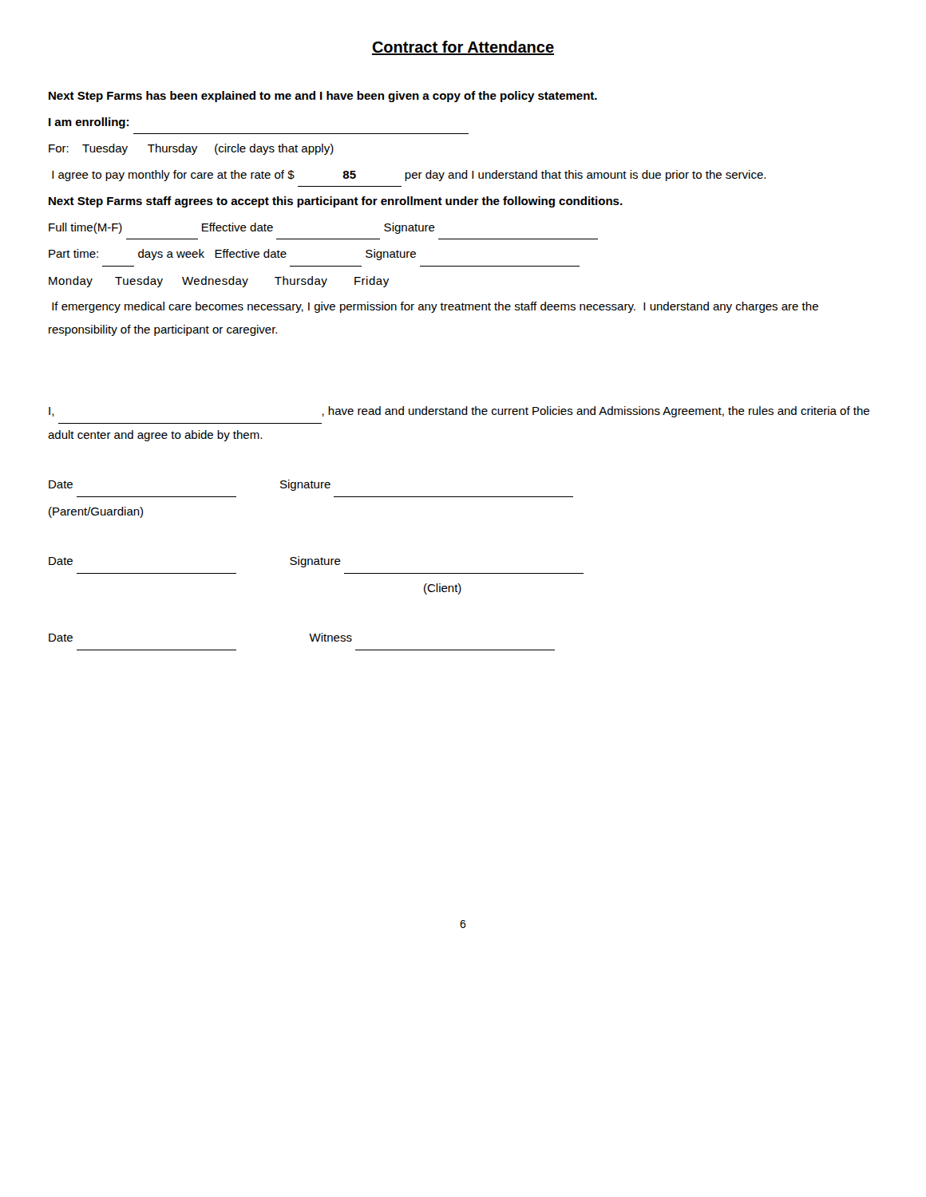Contract for Attendance
Next Step Farms has been explained to me and I have been given a copy of the policy statement.
I am enrolling:
For: Tuesday Thursday (circle days that apply)
I agree to pay monthly for care at the rate of $ 85 per day and I understand that this amount is due prior to the service.
Next Step Farms staff agrees to accept this participant for enrollment under the following conditions.
Full time(M-F) Effective date Signature
Part time: days a week Effective date Signature
Monday Tuesday Wednesday Thursday Friday
If emergency medical care becomes necessary, I give permission for any treatment the staff deems necessary. I understand any charges are the responsibility of the participant or caregiver.
I, , have read and understand the current Policies and Admissions Agreement, the rules and criteria of the adult center and agree to abide by them.
Date Signature
(Parent/Guardian)
Date Signature
(Client)
Date Witness
6